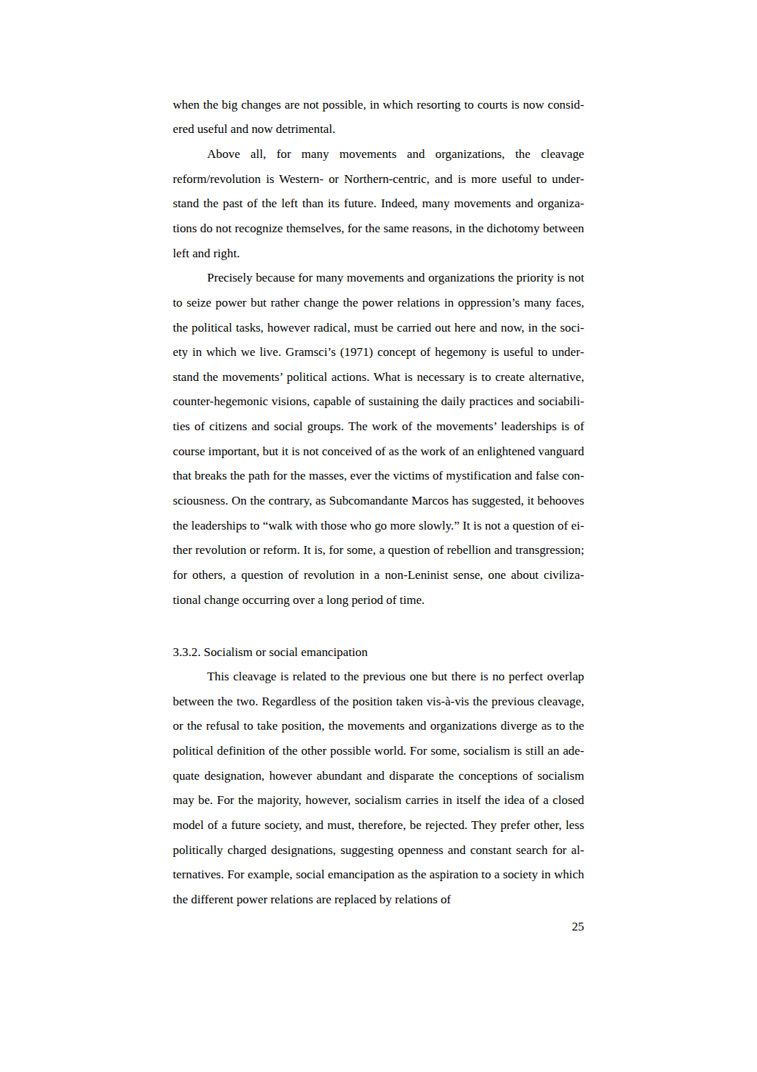when the big changes are not possible, in which resorting to courts is now considered useful and now detrimental.
Above all, for many movements and organizations, the cleavage reform/revolution is Western- or Northern-centric, and is more useful to understand the past of the left than its future. Indeed, many movements and organizations do not recognize themselves, for the same reasons, in the dichotomy between left and right.
Precisely because for many movements and organizations the priority is not to seize power but rather change the power relations in oppression’s many faces, the political tasks, however radical, must be carried out here and now, in the society in which we live. Gramsci’s (1971) concept of hegemony is useful to understand the movements’ political actions. What is necessary is to create alternative, counter-hegemonic visions, capable of sustaining the daily practices and sociabilities of citizens and social groups. The work of the movements’ leaderships is of course important, but it is not conceived of as the work of an enlightened vanguard that breaks the path for the masses, ever the victims of mystification and false consciousness. On the contrary, as Subcomandante Marcos has suggested, it behooves the leaderships to “walk with those who go more slowly.” It is not a question of either revolution or reform. It is, for some, a question of rebellion and transgression; for others, a question of revolution in a non-Leninist sense, one about civilizational change occurring over a long period of time.
3.3.2. Socialism or social emancipation
This cleavage is related to the previous one but there is no perfect overlap between the two. Regardless of the position taken vis-à-vis the previous cleavage, or the refusal to take position, the movements and organizations diverge as to the political definition of the other possible world. For some, socialism is still an adequate designation, however abundant and disparate the conceptions of socialism may be. For the majority, however, socialism carries in itself the idea of a closed model of a future society, and must, therefore, be rejected. They prefer other, less politically charged designations, suggesting openness and constant search for alternatives. For example, social emancipation as the aspiration to a society in which the different power relations are replaced by relations of
25